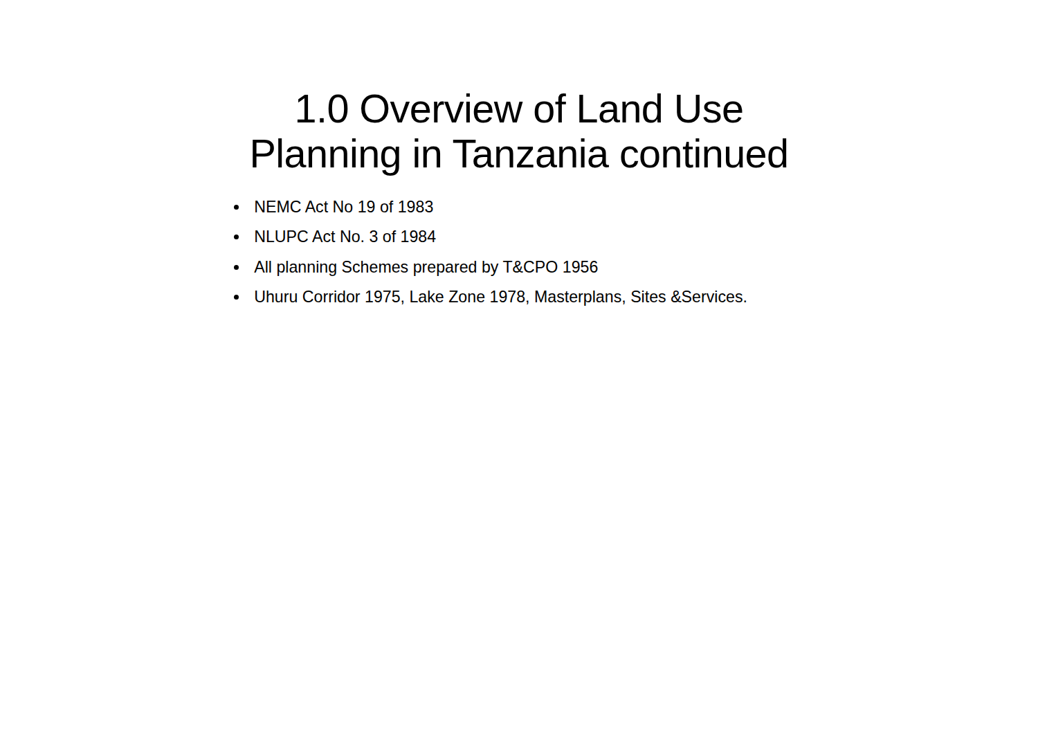1.0 Overview of Land Use Planning in Tanzania continued
NEMC Act No 19 of 1983
NLUPC Act No. 3 of 1984
All planning Schemes prepared by T&CPO 1956
Uhuru Corridor 1975, Lake Zone 1978, Masterplans, Sites &Services.